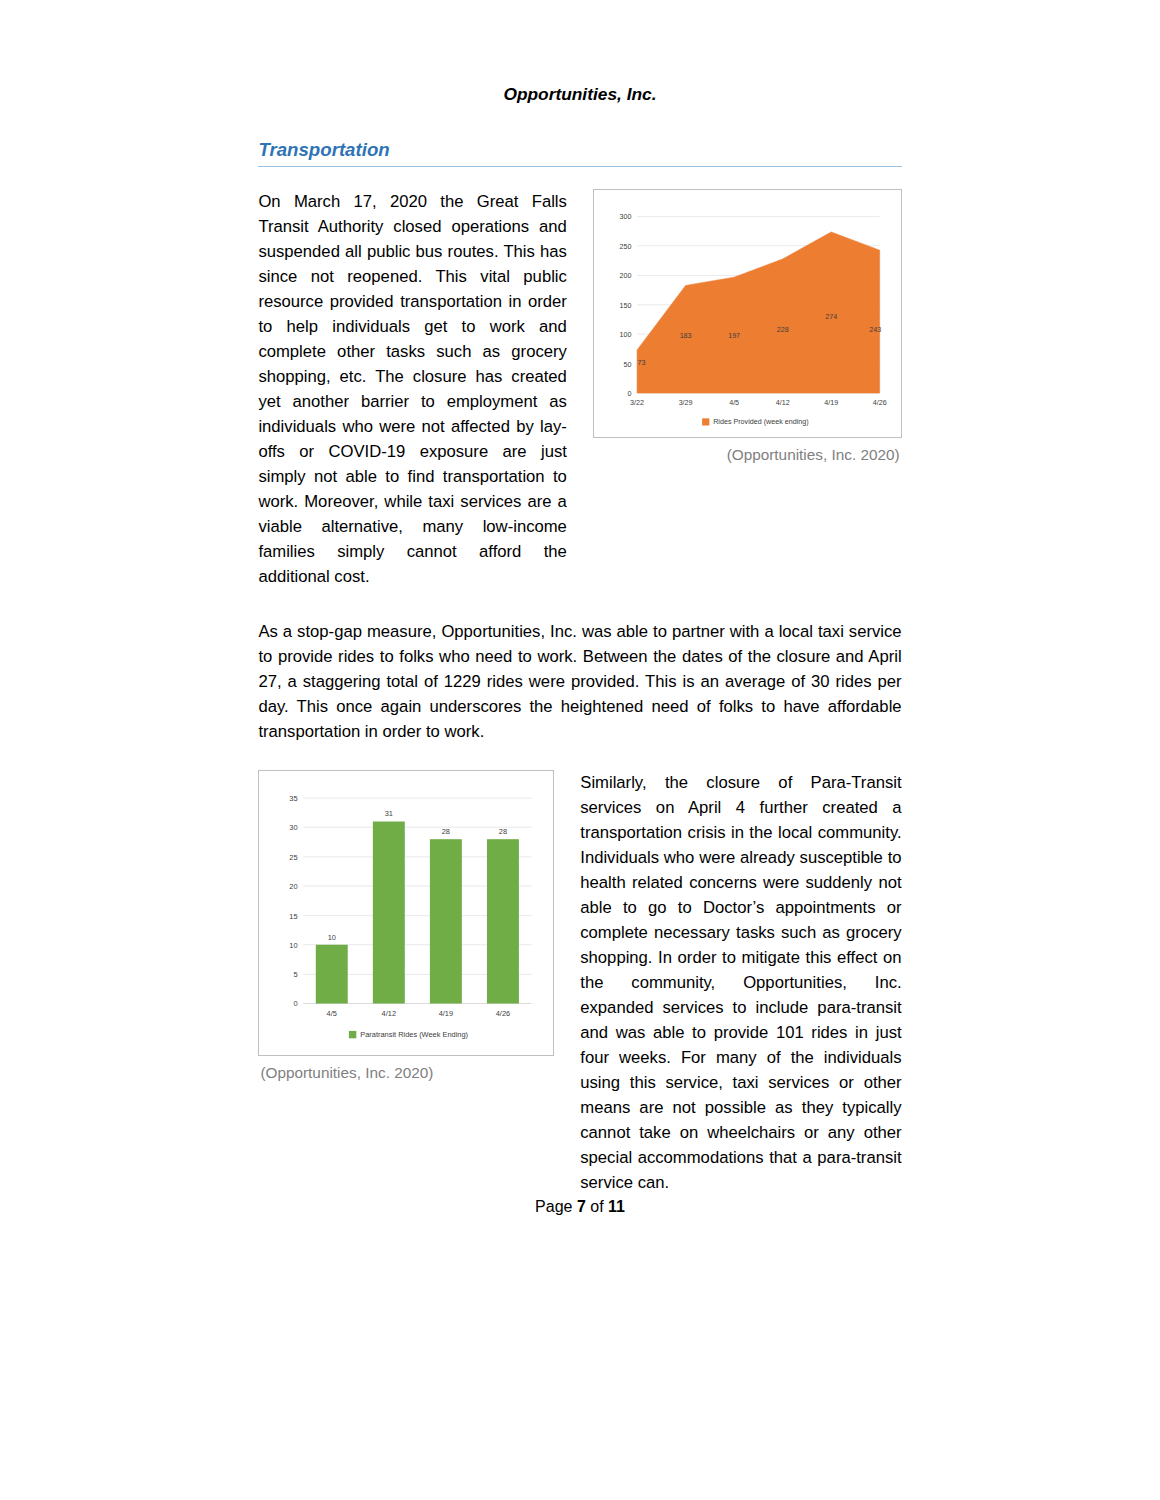Opportunities, Inc.
Transportation
On March 17, 2020 the Great Falls Transit Authority closed operations and suspended all public bus routes. This has since not reopened. This vital public resource provided transportation in order to help individuals get to work and complete other tasks such as grocery shopping, etc. The closure has created yet another barrier to employment as individuals who were not affected by lay-offs or COVID-19 exposure are just simply not able to find transportation to work. Moreover, while taxi services are a viable alternative, many low-income families simply cannot afford the additional cost.
300 250 200 150 100 50 0 73 183 197 228 274 243 3/22 3/29 4/5 4/12 4/19 4/26 Rides Provided (week ending)
(Opportunities, Inc. 2020)
As a stop-gap measure, Opportunities, Inc. was able to partner with a local taxi service to provide rides to folks who need to work. Between the dates of the closure and April 27, a staggering total of 1229 rides were provided. This is an average of 30 rides per day. This once again underscores the heightened need of folks to have affordable transportation in order to work.
35 30 25 20 15 10 5 0 10 31 28 28 4/5 4/12 4/19 4/26 Paratransit Rides (Week Ending)
(Opportunities, Inc. 2020)
Similarly, the closure of Para-Transit services on April 4 further created a transportation crisis in the local community. Individuals who were already susceptible to health related concerns were suddenly not able to go to Doctor’s appointments or complete necessary tasks such as grocery shopping. In order to mitigate this effect on the community, Opportunities, Inc. expanded services to include para-transit and was able to provide 101 rides in just four weeks. For many of the individuals using this service, taxi services or other means are not possible as they typically cannot take on wheelchairs or any other special accommodations that a para-transit service can.
Page 7 of 11